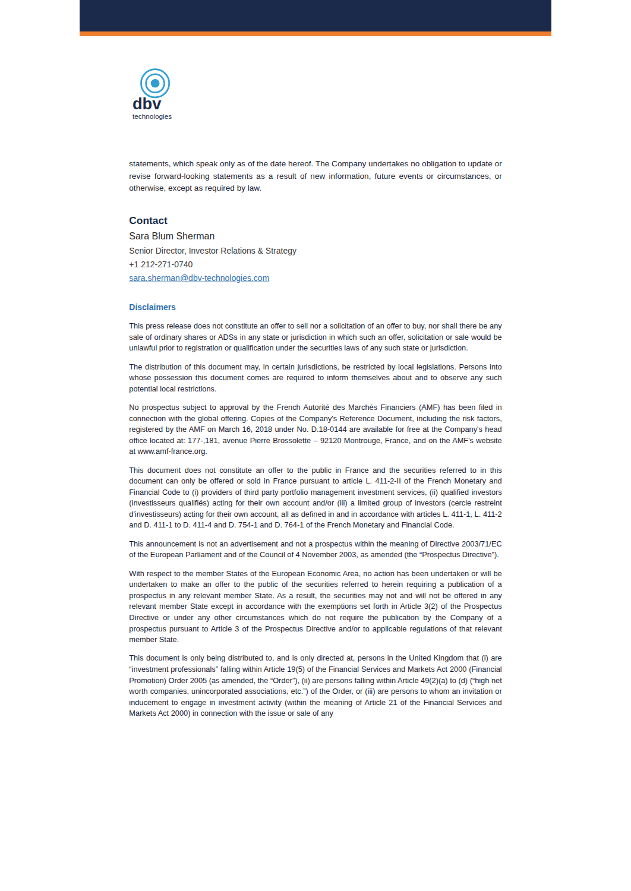dbv technologies
statements, which speak only as of the date hereof. The Company undertakes no obligation to update or revise forward-looking statements as a result of new information, future events or circumstances, or otherwise, except as required by law.
Contact
Sara Blum Sherman
Senior Director, Investor Relations & Strategy
+1 212-271-0740
sara.sherman@dbv-technologies.com
Disclaimers
This press release does not constitute an offer to sell nor a solicitation of an offer to buy, nor shall there be any sale of ordinary shares or ADSs in any state or jurisdiction in which such an offer, solicitation or sale would be unlawful prior to registration or qualification under the securities laws of any such state or jurisdiction.
The distribution of this document may, in certain jurisdictions, be restricted by local legislations. Persons into whose possession this document comes are required to inform themselves about and to observe any such potential local restrictions.
No prospectus subject to approval by the French Autorité des Marchés Financiers (AMF) has been filed in connection with the global offering. Copies of the Company's Reference Document, including the risk factors, registered by the AMF on March 16, 2018 under No. D.18-0144 are available for free at the Company's head office located at: 177-,181, avenue Pierre Brossolette – 92120 Montrouge, France, and on the AMF's website at www.amf-france.org.
This document does not constitute an offer to the public in France and the securities referred to in this document can only be offered or sold in France pursuant to article L. 411-2-II of the French Monetary and Financial Code to (i) providers of third party portfolio management investment services, (ii) qualified investors (investisseurs qualifiés) acting for their own account and/or (iii) a limited group of investors (cercle restreint d'investisseurs) acting for their own account, all as defined in and in accordance with articles L. 411-1, L. 411-2 and D. 411-1 to D. 411-4 and D. 754-1 and D. 764-1 of the French Monetary and Financial Code.
This announcement is not an advertisement and not a prospectus within the meaning of Directive 2003/71/EC of the European Parliament and of the Council of 4 November 2003, as amended (the “Prospectus Directive”).
With respect to the member States of the European Economic Area, no action has been undertaken or will be undertaken to make an offer to the public of the securities referred to herein requiring a publication of a prospectus in any relevant member State. As a result, the securities may not and will not be offered in any relevant member State except in accordance with the exemptions set forth in Article 3(2) of the Prospectus Directive or under any other circumstances which do not require the publication by the Company of a prospectus pursuant to Article 3 of the Prospectus Directive and/or to applicable regulations of that relevant member State.
This document is only being distributed to, and is only directed at, persons in the United Kingdom that (i) are “investment professionals” falling within Article 19(5) of the Financial Services and Markets Act 2000 (Financial Promotion) Order 2005 (as amended, the “Order”), (ii) are persons falling within Article 49(2)(a) to (d) (“high net worth companies, unincorporated associations, etc.”) of the Order, or (iii) are persons to whom an invitation or inducement to engage in investment activity (within the meaning of Article 21 of the Financial Services and Markets Act 2000) in connection with the issue or sale of any